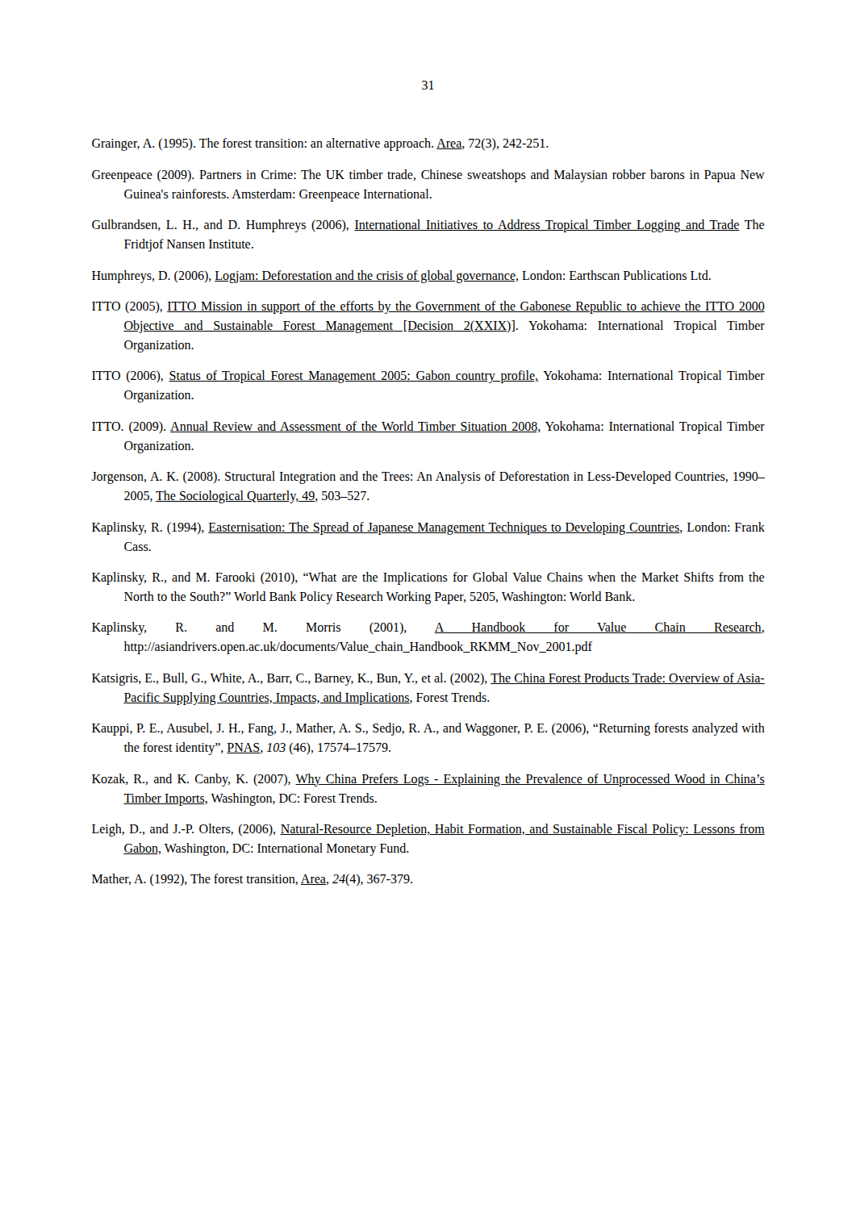31
Grainger, A. (1995). The forest transition: an alternative approach. Area, 72(3), 242-251.
Greenpeace (2009). Partners in Crime: The UK timber trade, Chinese sweatshops and Malaysian robber barons in Papua New Guinea's rainforests. Amsterdam: Greenpeace International.
Gulbrandsen, L. H., and D. Humphreys (2006), International Initiatives to Address Tropical Timber Logging and Trade The Fridtjof Nansen Institute.
Humphreys, D. (2006), Logjam: Deforestation and the crisis of global governance, London: Earthscan Publications Ltd.
ITTO (2005), ITTO Mission in support of the efforts by the Government of the Gabonese Republic to achieve the ITTO 2000 Objective and Sustainable Forest Management [Decision 2(XXIX)]. Yokohama: International Tropical Timber Organization.
ITTO (2006), Status of Tropical Forest Management 2005: Gabon country profile, Yokohama: International Tropical Timber Organization.
ITTO. (2009). Annual Review and Assessment of the World Timber Situation 2008, Yokohama: International Tropical Timber Organization.
Jorgenson, A. K. (2008). Structural Integration and the Trees: An Analysis of Deforestation in Less-Developed Countries, 1990–2005, The Sociological Quarterly, 49, 503–527.
Kaplinsky, R. (1994), Easternisation: The Spread of Japanese Management Techniques to Developing Countries, London: Frank Cass.
Kaplinsky, R., and M. Farooki (2010), “What are the Implications for Global Value Chains when the Market Shifts from the North to the South?” World Bank Policy Research Working Paper, 5205, Washington: World Bank.
Kaplinsky, R. and M. Morris (2001), A Handbook for Value Chain Research, http://asiandrivers.open.ac.uk/documents/Value_chain_Handbook_RKMM_Nov_2001.pdf
Katsigris, E., Bull, G., White, A., Barr, C., Barney, K., Bun, Y., et al. (2002), The China Forest Products Trade: Overview of Asia-Pacific Supplying Countries, Impacts, and Implications, Forest Trends.
Kauppi, P. E., Ausubel, J. H., Fang, J., Mather, A. S., Sedjo, R. A., and Waggoner, P. E. (2006), “Returning forests analyzed with the forest identity”, PNAS, 103 (46), 17574–17579.
Kozak, R., and K. Canby, K. (2007), Why China Prefers Logs - Explaining the Prevalence of Unprocessed Wood in China’s Timber Imports, Washington, DC: Forest Trends.
Leigh, D., and J.-P. Olters, (2006), Natural-Resource Depletion, Habit Formation, and Sustainable Fiscal Policy: Lessons from Gabon, Washington, DC: International Monetary Fund.
Mather, A. (1992), The forest transition, Area, 24(4), 367-379.